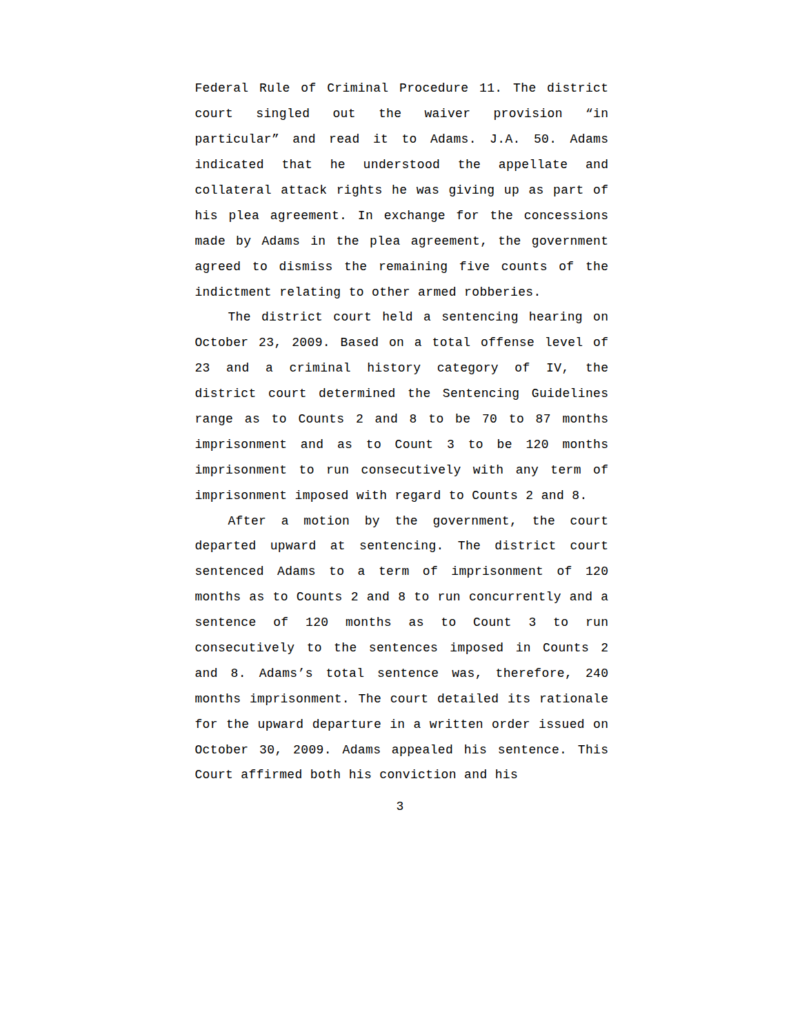Federal Rule of Criminal Procedure 11. The district court singled out the waiver provision “in particular” and read it to Adams. J.A. 50. Adams indicated that he understood the appellate and collateral attack rights he was giving up as part of his plea agreement. In exchange for the concessions made by Adams in the plea agreement, the government agreed to dismiss the remaining five counts of the indictment relating to other armed robberies.
The district court held a sentencing hearing on October 23, 2009. Based on a total offense level of 23 and a criminal history category of IV, the district court determined the Sentencing Guidelines range as to Counts 2 and 8 to be 70 to 87 months imprisonment and as to Count 3 to be 120 months imprisonment to run consecutively with any term of imprisonment imposed with regard to Counts 2 and 8.
After a motion by the government, the court departed upward at sentencing. The district court sentenced Adams to a term of imprisonment of 120 months as to Counts 2 and 8 to run concurrently and a sentence of 120 months as to Count 3 to run consecutively to the sentences imposed in Counts 2 and 8. Adams’s total sentence was, therefore, 240 months imprisonment. The court detailed its rationale for the upward departure in a written order issued on October 30, 2009. Adams appealed his sentence. This Court affirmed both his conviction and his
3